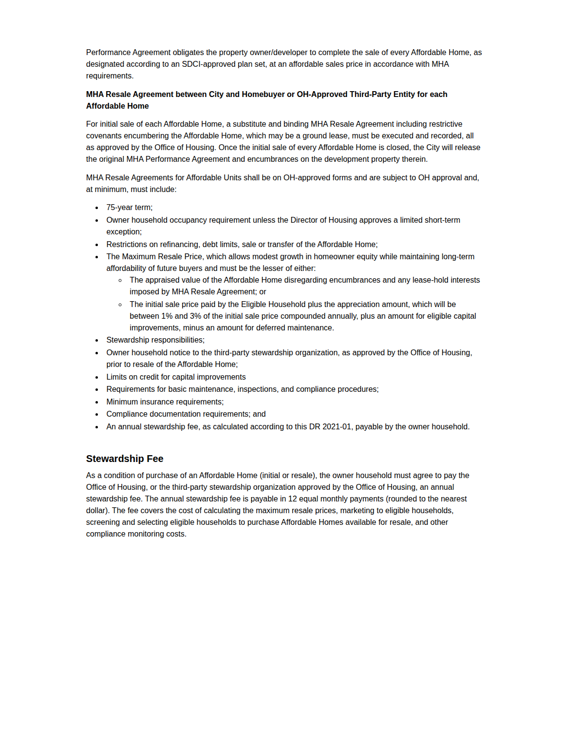Performance Agreement obligates the property owner/developer to complete the sale of every Affordable Home, as designated according to an SDCI-approved plan set, at an affordable sales price in accordance with MHA requirements.
MHA Resale Agreement between City and Homebuyer or OH-Approved Third-Party Entity for each Affordable Home
For initial sale of each Affordable Home, a substitute and binding MHA Resale Agreement including restrictive covenants encumbering the Affordable Home, which may be a ground lease, must be executed and recorded, all as approved by the Office of Housing. Once the initial sale of every Affordable Home is closed, the City will release the original MHA Performance Agreement and encumbrances on the development property therein.
MHA Resale Agreements for Affordable Units shall be on OH-approved forms and are subject to OH approval and, at minimum, must include:
75-year term;
Owner household occupancy requirement unless the Director of Housing approves a limited short-term exception;
Restrictions on refinancing, debt limits, sale or transfer of the Affordable Home;
The Maximum Resale Price, which allows modest growth in homeowner equity while maintaining long-term affordability of future buyers and must be the lesser of either:
The appraised value of the Affordable Home disregarding encumbrances and any lease-hold interests imposed by MHA Resale Agreement; or
The initial sale price paid by the Eligible Household plus the appreciation amount, which will be between 1% and 3% of the initial sale price compounded annually, plus an amount for eligible capital improvements, minus an amount for deferred maintenance.
Stewardship responsibilities;
Owner household notice to the third-party stewardship organization, as approved by the Office of Housing, prior to resale of the Affordable Home;
Limits on credit for capital improvements
Requirements for basic maintenance, inspections, and compliance procedures;
Minimum insurance requirements;
Compliance documentation requirements; and
An annual stewardship fee, as calculated according to this DR 2021-01, payable by the owner household.
Stewardship Fee
As a condition of purchase of an Affordable Home (initial or resale), the owner household must agree to pay the Office of Housing, or the third-party stewardship organization approved by the Office of Housing, an annual stewardship fee. The annual stewardship fee is payable in 12 equal monthly payments (rounded to the nearest dollar). The fee covers the cost of calculating the maximum resale prices, marketing to eligible households, screening and selecting eligible households to purchase Affordable Homes available for resale, and other compliance monitoring costs.